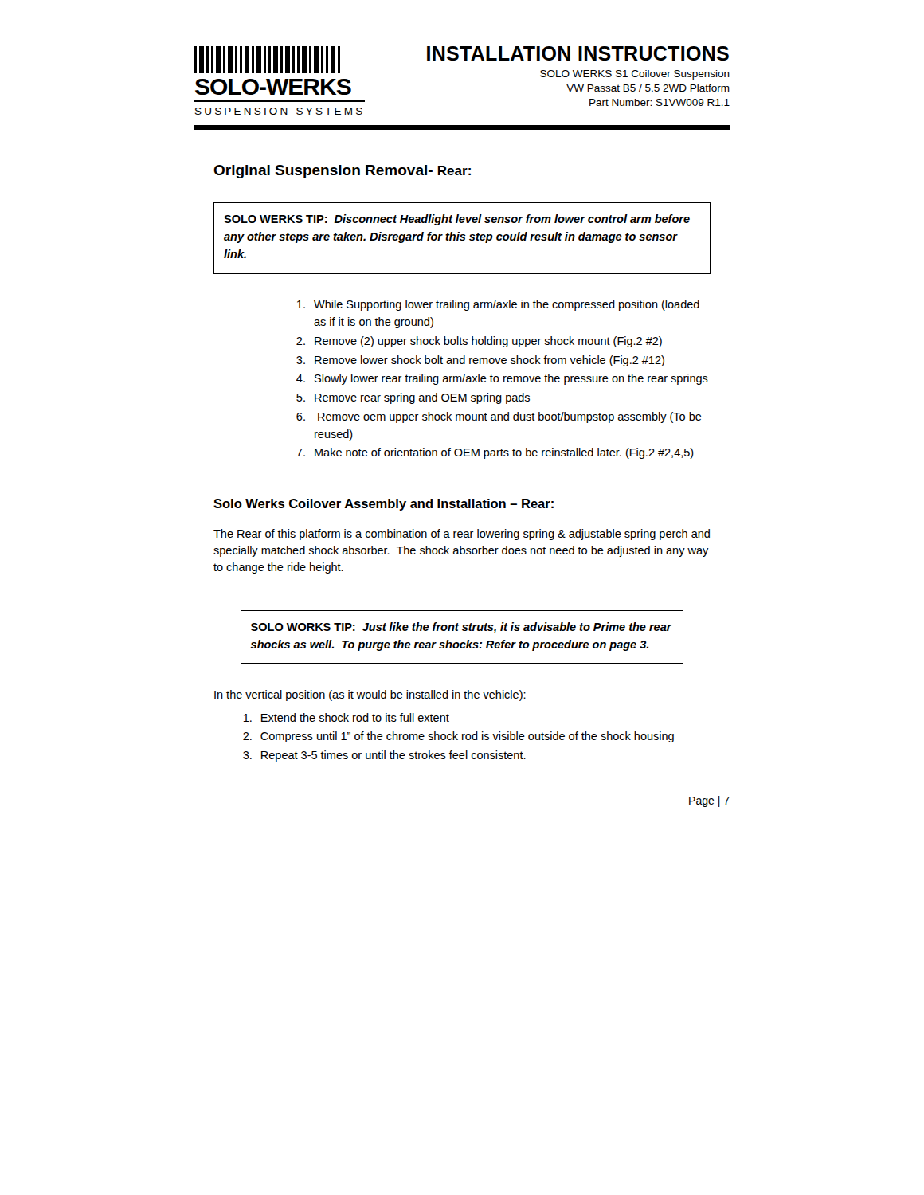SOLO-WERKS
SUSPENSION SYSTEMS
INSTALLATION INSTRUCTIONS
SOLO WERKS S1 Coilover Suspension
VW Passat B5 / 5.5 2WD Platform
Part Number: S1VW009 R1.1
Original Suspension Removal- Rear:
SOLO WERKS TIP: Disconnect Headlight level sensor from lower control arm before any other steps are taken. Disregard for this step could result in damage to sensor link.
While Supporting lower trailing arm/axle in the compressed position (loaded as if it is on the ground)
Remove (2) upper shock bolts holding upper shock mount (Fig.2 #2)
Remove lower shock bolt and remove shock from vehicle (Fig.2 #12)
Slowly lower rear trailing arm/axle to remove the pressure on the rear springs
Remove rear spring and OEM spring pads
Remove oem upper shock mount and dust boot/bumpstop assembly (To be reused)
Make note of orientation of OEM parts to be reinstalled later. (Fig.2 #2,4,5)
Solo Werks Coilover Assembly and Installation – Rear:
The Rear of this platform is a combination of a rear lowering spring & adjustable spring perch and specially matched shock absorber. The shock absorber does not need to be adjusted in any way to change the ride height.
SOLO WORKS TIP: Just like the front struts, it is advisable to Prime the rear shocks as well. To purge the rear shocks: Refer to procedure on page 3.
In the vertical position (as it would be installed in the vehicle):
Extend the shock rod to its full extent
Compress until 1” of the chrome shock rod is visible outside of the shock housing
Repeat 3-5 times or until the strokes feel consistent.
Page | 7